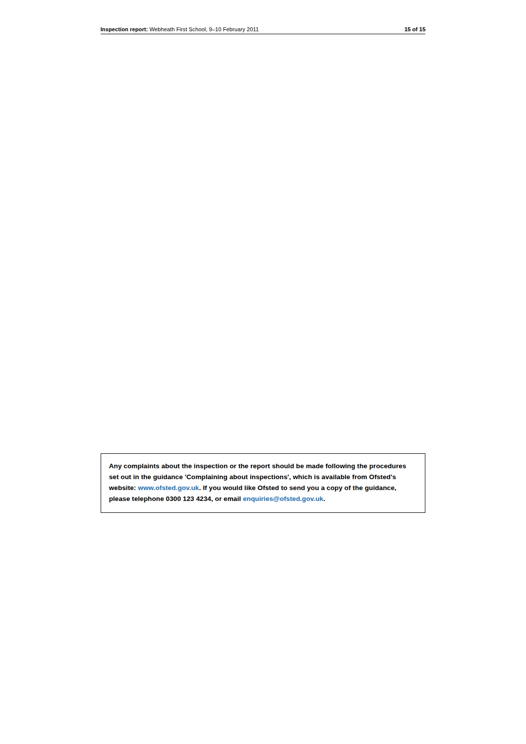Inspection report: Webheath First School, 9–10 February 2011
15 of 15
Any complaints about the inspection or the report should be made following the procedures set out in the guidance 'Complaining about inspections', which is available from Ofsted's website: www.ofsted.gov.uk. If you would like Ofsted to send you a copy of the guidance, please telephone 0300 123 4234, or email enquiries@ofsted.gov.uk.